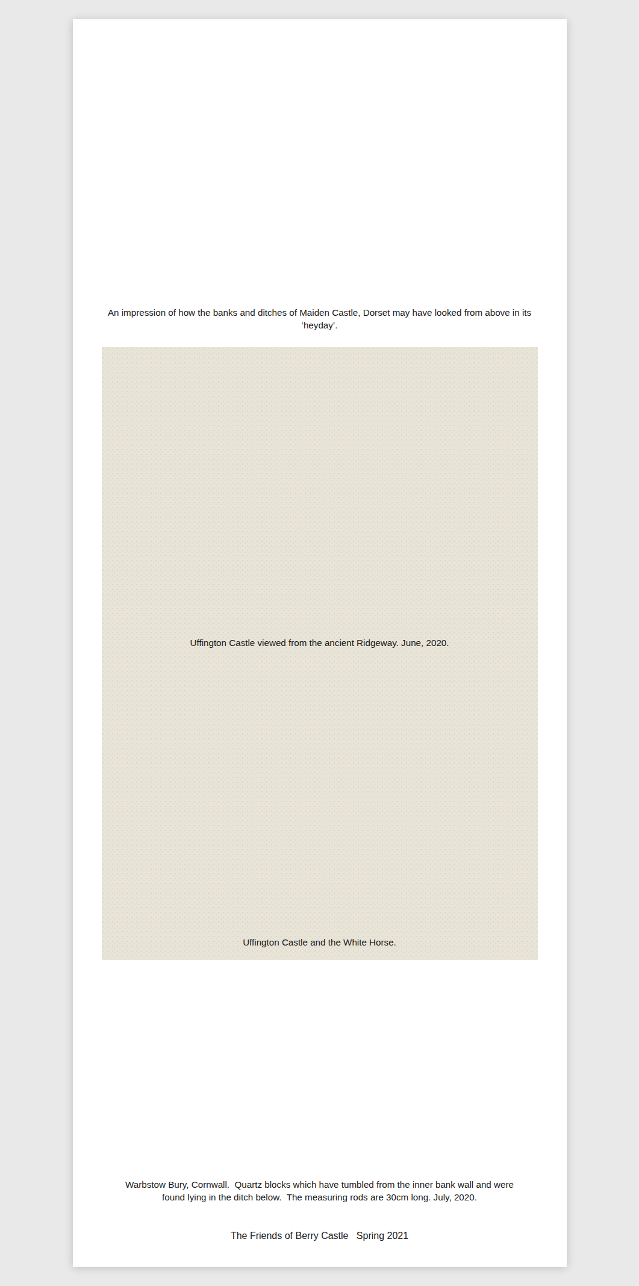An impression of how the banks and ditches of Maiden Castle, Dorset may have looked from above in its ‘heyday’.
Uffington Castle viewed from the ancient Ridgeway. June, 2020.
Uffington Castle and the White Horse.
Warbstow Bury, Cornwall. Quartz blocks which have tumbled from the inner bank wall and were found lying in the ditch below. The measuring rods are 30cm long. July, 2020.
The Friends of Berry Castle Spring 2021